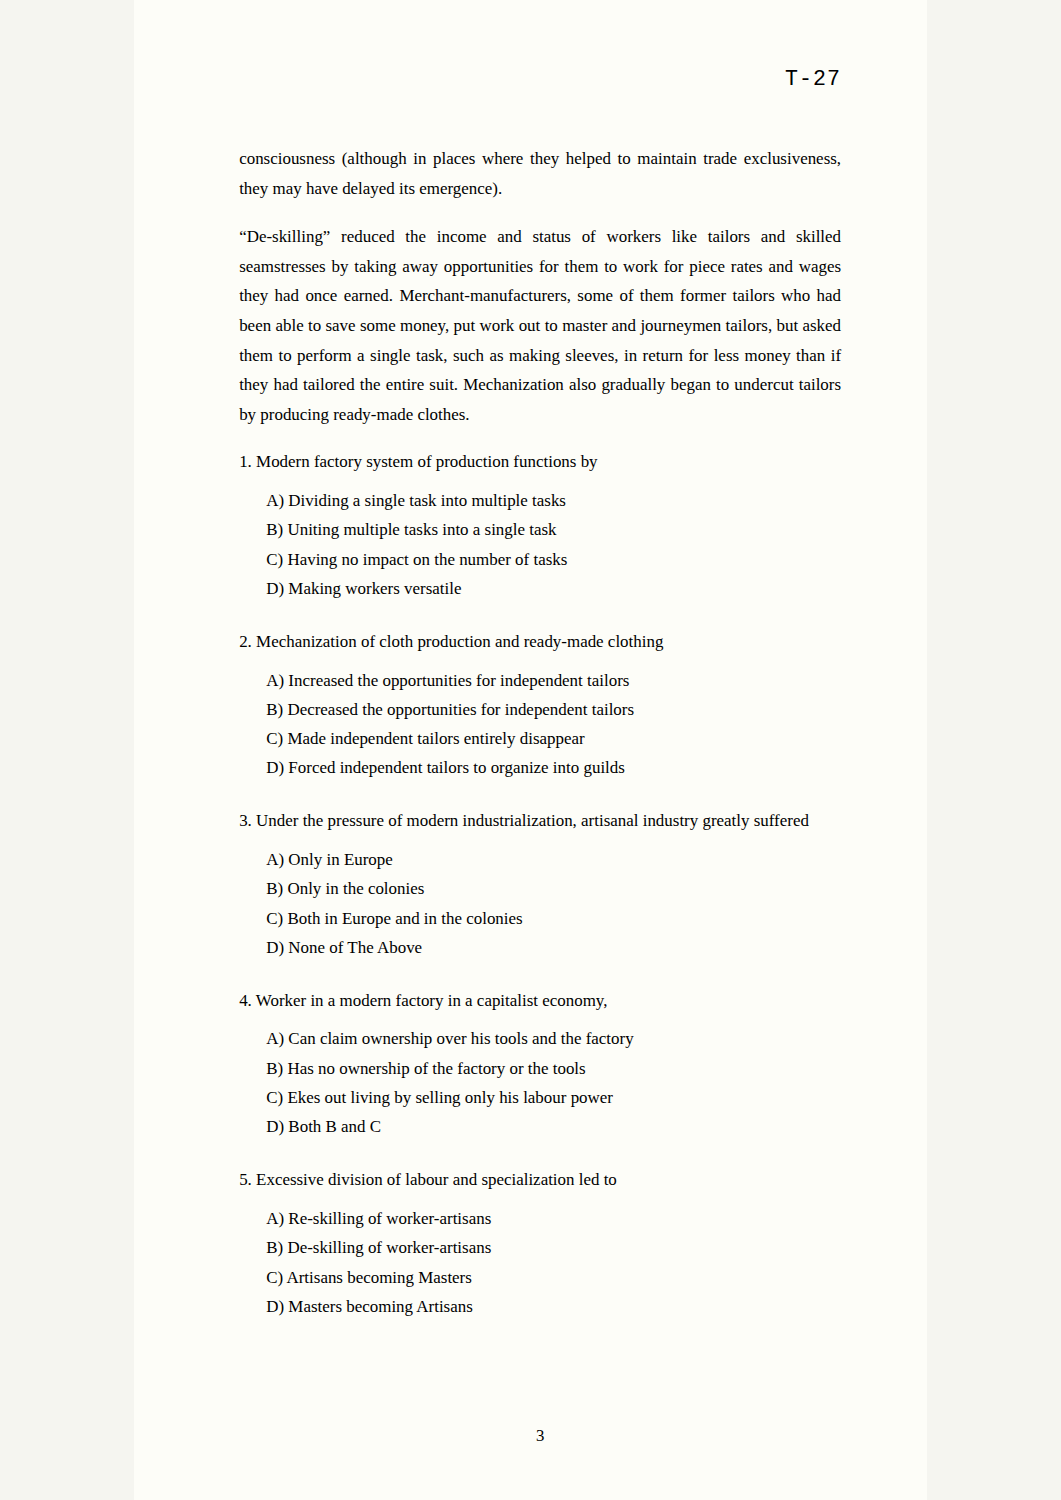T-27
consciousness (although in places where they helped to maintain trade exclusiveness, they may have delayed its emergence).
“De-skilling” reduced the income and status of workers like tailors and skilled seamstresses by taking away opportunities for them to work for piece rates and wages they had once earned. Merchant-manufacturers, some of them former tailors who had been able to save some money, put work out to master and journeymen tailors, but asked them to perform a single task, such as making sleeves, in return for less money than if they had tailored the entire suit. Mechanization also gradually began to undercut tailors by producing ready-made clothes.
Modern factory system of production functions by
A) Dividing a single task into multiple tasks
B) Uniting multiple tasks into a single task
C) Having no impact on the number of tasks
D) Making workers versatile
Mechanization of cloth production and ready-made clothing
A) Increased the opportunities for independent tailors
B) Decreased the opportunities for independent tailors
C) Made independent tailors entirely disappear
D) Forced independent tailors to organize into guilds
Under the pressure of modern industrialization, artisanal industry greatly suffered
A) Only in Europe
B) Only in the colonies
C) Both in Europe and in the colonies
D) None of The Above
Worker in a modern factory in a capitalist economy,
A) Can claim ownership over his tools and the factory
B) Has no ownership of the factory or the tools
C) Ekes out living by selling only his labour power
D) Both B and C
Excessive division of labour and specialization led to
A) Re-skilling of worker-artisans
B) De-skilling of worker-artisans
C) Artisans becoming Masters
D) Masters becoming Artisans
3